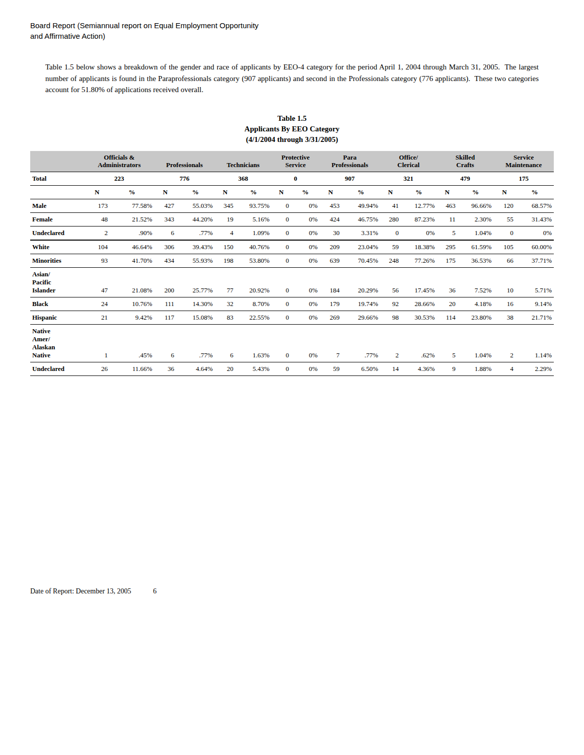Board Report (Semiannual report on Equal Employment Opportunity
and Affirmative Action)
Table 1.5 below shows a breakdown of the gender and race of applicants by EEO-4 category for the period April 1, 2004 through March 31, 2005. The largest number of applicants is found in the Paraprofessionals category (907 applicants) and second in the Professionals category (776 applicants). These two categories account for 51.80% of applications received overall.
Table 1.5
Applicants By EEO Category
(4/1/2004 through 3/31/2005)
| | Officials & Administrators | Professionals | Technicians | Protective Service | Para Professionals | Office/ Clerical | Skilled Crafts | Service Maintenance |
| --- | --- | --- | --- | --- | --- | --- | --- | --- |
| Total | 223 | 776 | 368 | 0 | 907 | 321 | 479 | 175 |
| | N | % | N | % | N | % | N | % | N | % | N | % | N | % | N | % |
| Male | 173 | 77.58% | 427 | 55.03% | 345 | 93.75% | 0 | 0% | 453 | 49.94% | 41 | 12.77% | 463 | 96.66% | 120 | 68.57% |
| Female | 48 | 21.52% | 343 | 44.20% | 19 | 5.16% | 0 | 0% | 424 | 46.75% | 280 | 87.23% | 11 | 2.30% | 55 | 31.43% |
| Undeclared | 2 | .90% | 6 | .77% | 4 | 1.09% | 0 | 0% | 30 | 3.31% | 0 | 0% | 5 | 1.04% | 0 | 0% |
| White | 104 | 46.64% | 306 | 39.43% | 150 | 40.76% | 0 | 0% | 209 | 23.04% | 59 | 18.38% | 295 | 61.59% | 105 | 60.00% |
| Minorities | 93 | 41.70% | 434 | 55.93% | 198 | 53.80% | 0 | 0% | 639 | 70.45% | 248 | 77.26% | 175 | 36.53% | 66 | 37.71% |
| Asian/ Pacific Islander | 47 | 21.08% | 200 | 25.77% | 77 | 20.92% | 0 | 0% | 184 | 20.29% | 56 | 17.45% | 36 | 7.52% | 10 | 5.71% |
| Black | 24 | 10.76% | 111 | 14.30% | 32 | 8.70% | 0 | 0% | 179 | 19.74% | 92 | 28.66% | 20 | 4.18% | 16 | 9.14% |
| Hispanic | 21 | 9.42% | 117 | 15.08% | 83 | 22.55% | 0 | 0% | 269 | 29.66% | 98 | 30.53% | 114 | 23.80% | 38 | 21.71% |
| Native Amer/ Alaskan Native | 1 | .45% | 6 | .77% | 6 | 1.63% | 0 | 0% | 7 | .77% | 2 | .62% | 5 | 1.04% | 2 | 1.14% |
| Undeclared | 26 | 11.66% | 36 | 4.64% | 20 | 5.43% | 0 | 0% | 59 | 6.50% | 14 | 4.36% | 9 | 1.88% | 4 | 2.29% |
Date of Report: December 13, 2005 6